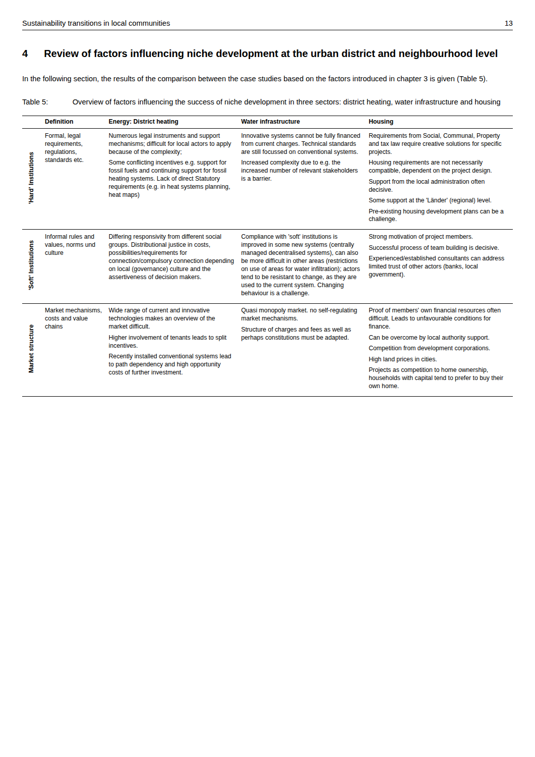Sustainability transitions in local communities 13
4 Review of factors influencing niche development at the urban district and neighbourhood level
In the following section, the results of the comparison between the case studies based on the factors introduced in chapter 3 is given (Table 5).
Table 5: Overview of factors influencing the success of niche development in three sectors: district heating, water infrastructure and housing
| | Definition | Energy: District heating | Water infrastructure | Housing |
| --- | --- | --- | --- | --- |
| 'Hard' Institutions | Formal, legal requirements, regulations, standards etc. | Numerous legal instruments and support mechanisms; difficult for local actors to apply because of the complexity; Some conflicting incentives e.g. support for fossil fuels and continuing support for fossil heating systems. Lack of direct Statutory requirements (e.g. in heat systems planning, heat maps) | Innovative systems cannot be fully financed from current charges. Technical standards are still focussed on conventional systems. Increased complexity due to e.g. the increased number of relevant stakeholders is a barrier. | Requirements from Social, Communal, Property and tax law require creative solutions for specific projects. Housing requirements are not necessarily compatible, dependent on the project design. Support from the local administration often decisive. Some support at the 'Länder' (regional) level. Pre-existing housing development plans can be a challenge. |
| 'Soft' Institutions | Informal rules and values, norms und culture | Differing responsivity from different social groups. Distributional justice in costs, possibilities/requirements for connection/compulsory connection depending on local (governance) culture and the assertiveness of decision makers. | Compliance with 'soft' institutions is improved in some new systems (centrally managed decentralised systems), can also be more difficult in other areas (restrictions on use of areas for water infiltration); actors tend to be resistant to change, as they are used to the current system. Changing behaviour is a challenge. | Strong motivation of project members. Successful process of team building is decisive. Experienced/established consultants can address limited trust of other actors (banks, local government). |
| Market structure | Market mechanisms, costs and value chains | Wide range of current and innovative technologies makes an overview of the market difficult. Higher involvement of tenants leads to split incentives. Recently installed conventional systems lead to path dependency and high opportunity costs of further investment. | Quasi monopoly market. no self-regulating market mechanisms. Structure of charges and fees as well as perhaps constitutions must be adapted. | Proof of members' own financial resources often difficult. Leads to unfavourable conditions for finance. Can be overcome by local authority support. Competition from development corporations. High land prices in cities. Projects as competition to home ownership, households with capital tend to prefer to buy their own home. |